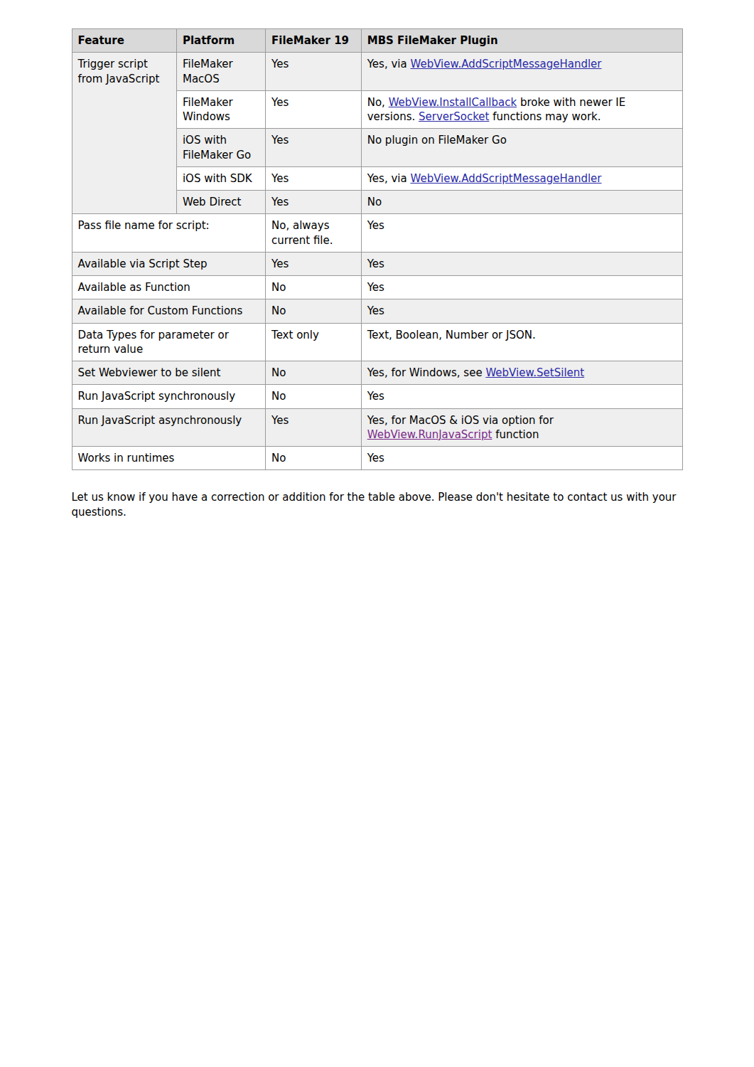| Feature | Platform | FileMaker 19 | MBS FileMaker Plugin |
| --- | --- | --- | --- |
| Trigger script from JavaScript | FileMaker MacOS | Yes | Yes, via WebView.AddScriptMessageHandler |
| FileMaker Windows | Yes | No, WebView.InstallCallback broke with newer IE versions. ServerSocket functions may work. |
| iOS with FileMaker Go | Yes | No plugin on FileMaker Go |
| iOS with SDK | Yes | Yes, via WebView.AddScriptMessageHandler |
| Web Direct | Yes | No |
| Pass file name for script: | No, always current file. | Yes |
| Available via Script Step | Yes | Yes |
| Available as Function | No | Yes |
| Available for Custom Functions | No | Yes |
| Data Types for parameter or return value | Text only | Text, Boolean, Number or JSON. |
| Set Webviewer to be silent | No | Yes, for Windows, see WebView.SetSilent |
| Run JavaScript synchronously | No | Yes |
| Run JavaScript asynchronously | Yes | Yes, for MacOS & iOS via option for WebView.RunJavaScript function |
| Works in runtimes | No | Yes |
Let us know if you have a correction or addition for the table above. Please don't hesitate to contact us with your questions.